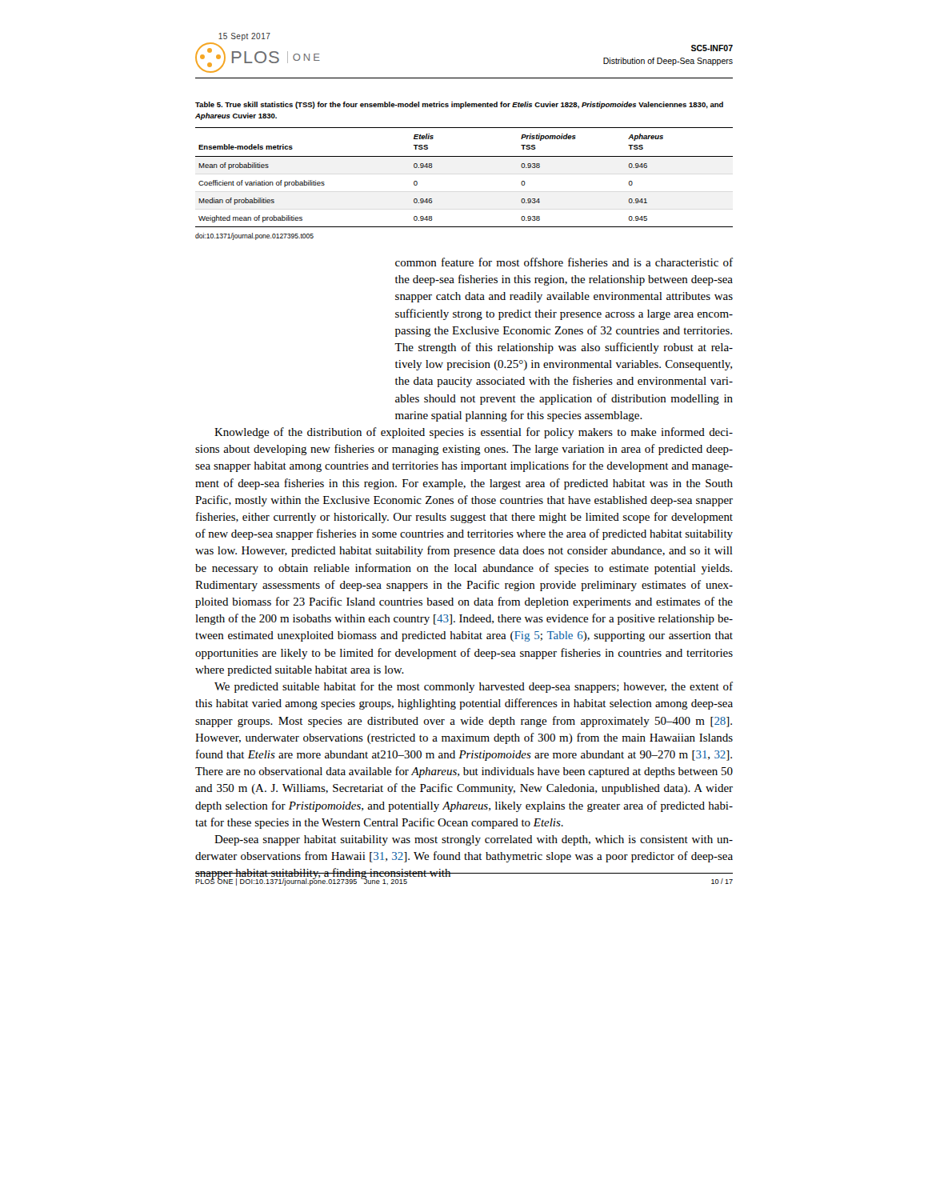15 Sept 2017
PLOS ONE
SC5-INF07
Distribution of Deep-Sea Snappers
Table 5. True skill statistics (TSS) for the four ensemble-model metrics implemented for Etelis Cuvier 1828, Pristipomoides Valenciennes 1830, and Aphareus Cuvier 1830.
| Ensemble-models metrics | Etelis TSS | Pristipomoides TSS | Aphareus TSS |
| --- | --- | --- | --- |
| Mean of probabilities | 0.948 | 0.938 | 0.946 |
| Coefficient of variation of probabilities | 0 | 0 | 0 |
| Median of probabilities | 0.946 | 0.934 | 0.941 |
| Weighted mean of probabilities | 0.948 | 0.938 | 0.945 |
doi:10.1371/journal.pone.0127395.t005
common feature for most offshore fisheries and is a characteristic of the deep-sea fisheries in this region, the relationship between deep-sea snapper catch data and readily available environmental attributes was sufficiently strong to predict their presence across a large area encompassing the Exclusive Economic Zones of 32 countries and territories. The strength of this relationship was also sufficiently robust at relatively low precision (0.25°) in environmental variables. Consequently, the data paucity associated with the fisheries and environmental variables should not prevent the application of distribution modelling in marine spatial planning for this species assemblage.
Knowledge of the distribution of exploited species is essential for policy makers to make informed decisions about developing new fisheries or managing existing ones. The large variation in area of predicted deep-sea snapper habitat among countries and territories has important implications for the development and management of deep-sea fisheries in this region. For example, the largest area of predicted habitat was in the South Pacific, mostly within the Exclusive Economic Zones of those countries that have established deep-sea snapper fisheries, either currently or historically. Our results suggest that there might be limited scope for development of new deep-sea snapper fisheries in some countries and territories where the area of predicted habitat suitability was low. However, predicted habitat suitability from presence data does not consider abundance, and so it will be necessary to obtain reliable information on the local abundance of species to estimate potential yields. Rudimentary assessments of deep-sea snappers in the Pacific region provide preliminary estimates of unexploited biomass for 23 Pacific Island countries based on data from depletion experiments and estimates of the length of the 200 m isobaths within each country [43]. Indeed, there was evidence for a positive relationship between estimated unexploited biomass and predicted habitat area (Fig 5; Table 6), supporting our assertion that opportunities are likely to be limited for development of deep-sea snapper fisheries in countries and territories where predicted suitable habitat area is low.
We predicted suitable habitat for the most commonly harvested deep-sea snappers; however, the extent of this habitat varied among species groups, highlighting potential differences in habitat selection among deep-sea snapper groups. Most species are distributed over a wide depth range from approximately 50–400 m [28]. However, underwater observations (restricted to a maximum depth of 300 m) from the main Hawaiian Islands found that Etelis are more abundant at210–300 m and Pristipomoides are more abundant at 90–270 m [31, 32]. There are no observational data available for Aphareus, but individuals have been captured at depths between 50 and 350 m (A. J. Williams, Secretariat of the Pacific Community, New Caledonia, unpublished data). A wider depth selection for Pristipomoides, and potentially Aphareus, likely explains the greater area of predicted habitat for these species in the Western Central Pacific Ocean compared to Etelis.
Deep-sea snapper habitat suitability was most strongly correlated with depth, which is consistent with underwater observations from Hawaii [31, 32]. We found that bathymetric slope was a poor predictor of deep-sea snapper habitat suitability, a finding inconsistent with
PLOS ONE | DOI:10.1371/journal.pone.0127395 June 1, 2015
10 / 17